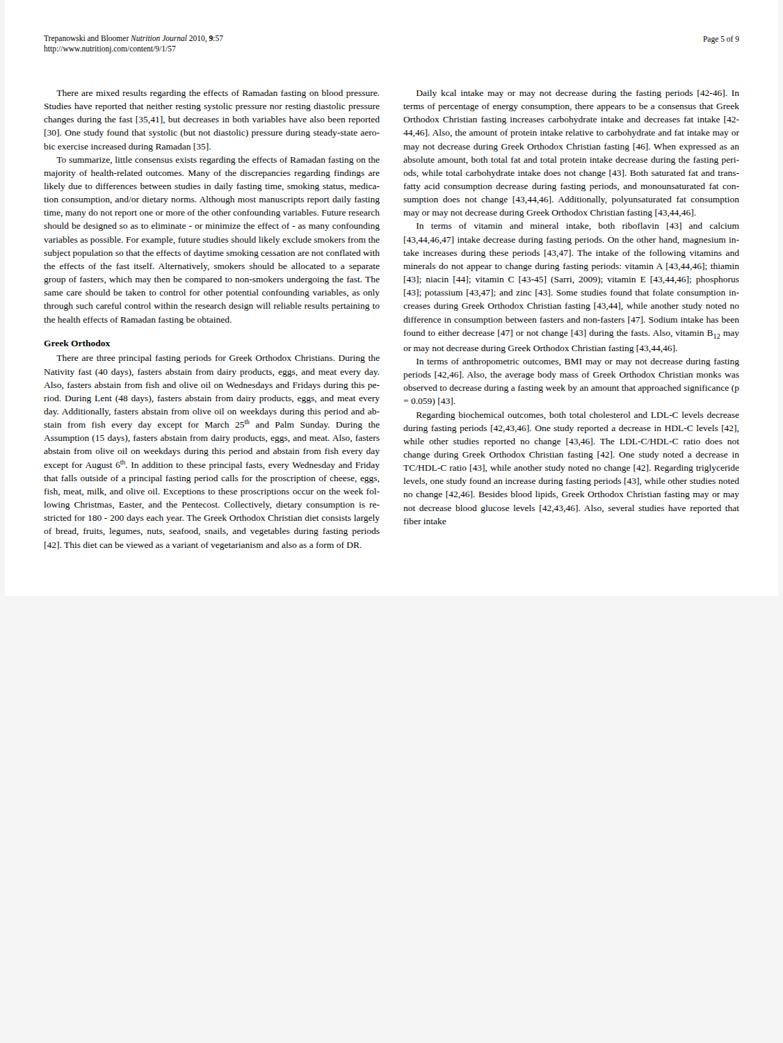Trepanowski and Bloomer Nutrition Journal 2010, 9:57
http://www.nutritionj.com/content/9/1/57
Page 5 of 9
There are mixed results regarding the effects of Ramadan fasting on blood pressure. Studies have reported that neither resting systolic pressure nor resting diastolic pressure changes during the fast [35,41], but decreases in both variables have also been reported [30]. One study found that systolic (but not diastolic) pressure during steady-state aerobic exercise increased during Ramadan [35].
To summarize, little consensus exists regarding the effects of Ramadan fasting on the majority of health-related outcomes. Many of the discrepancies regarding findings are likely due to differences between studies in daily fasting time, smoking status, medication consumption, and/or dietary norms. Although most manuscripts report daily fasting time, many do not report one or more of the other confounding variables. Future research should be designed so as to eliminate - or minimize the effect of - as many confounding variables as possible. For example, future studies should likely exclude smokers from the subject population so that the effects of daytime smoking cessation are not conflated with the effects of the fast itself. Alternatively, smokers should be allocated to a separate group of fasters, which may then be compared to non-smokers undergoing the fast. The same care should be taken to control for other potential confounding variables, as only through such careful control within the research design will reliable results pertaining to the health effects of Ramadan fasting be obtained.
Greek Orthodox
There are three principal fasting periods for Greek Orthodox Christians. During the Nativity fast (40 days), fasters abstain from dairy products, eggs, and meat every day. Also, fasters abstain from fish and olive oil on Wednesdays and Fridays during this period. During Lent (48 days), fasters abstain from dairy products, eggs, and meat every day. Additionally, fasters abstain from olive oil on weekdays during this period and abstain from fish every day except for March 25th and Palm Sunday. During the Assumption (15 days), fasters abstain from dairy products, eggs, and meat. Also, fasters abstain from olive oil on weekdays during this period and abstain from fish every day except for August 6th. In addition to these principal fasts, every Wednesday and Friday that falls outside of a principal fasting period calls for the proscription of cheese, eggs, fish, meat, milk, and olive oil. Exceptions to these proscriptions occur on the week following Christmas, Easter, and the Pentecost. Collectively, dietary consumption is restricted for 180 - 200 days each year. The Greek Orthodox Christian diet consists largely of bread, fruits, legumes, nuts, seafood, snails, and vegetables during fasting periods [42]. This diet can be viewed as a variant of vegetarianism and also as a form of DR.
Daily kcal intake may or may not decrease during the fasting periods [42-46]. In terms of percentage of energy consumption, there appears to be a consensus that Greek Orthodox Christian fasting increases carbohydrate intake and decreases fat intake [42-44,46]. Also, the amount of protein intake relative to carbohydrate and fat intake may or may not decrease during Greek Orthodox Christian fasting [46]. When expressed as an absolute amount, both total fat and total protein intake decrease during the fasting periods, while total carbohydrate intake does not change [43]. Both saturated fat and trans-fatty acid consumption decrease during fasting periods, and monounsaturated fat consumption does not change [43,44,46]. Additionally, polyunsaturated fat consumption may or may not decrease during Greek Orthodox Christian fasting [43,44,46].
In terms of vitamin and mineral intake, both riboflavin [43] and calcium [43,44,46,47] intake decrease during fasting periods. On the other hand, magnesium intake increases during these periods [43,47]. The intake of the following vitamins and minerals do not appear to change during fasting periods: vitamin A [43,44,46]; thiamin [43]; niacin [44]; vitamin C [43-45] (Sarri, 2009); vitamin E [43,44,46]; phosphorus [43]; potassium [43,47]; and zinc [43]. Some studies found that folate consumption increases during Greek Orthodox Christian fasting [43,44], while another study noted no difference in consumption between fasters and non-fasters [47]. Sodium intake has been found to either decrease [47] or not change [43] during the fasts. Also, vitamin B12 may or may not decrease during Greek Orthodox Christian fasting [43,44,46].
In terms of anthropometric outcomes, BMI may or may not decrease during fasting periods [42,46]. Also, the average body mass of Greek Orthodox Christian monks was observed to decrease during a fasting week by an amount that approached significance (p = 0.059) [43].
Regarding biochemical outcomes, both total cholesterol and LDL-C levels decrease during fasting periods [42,43,46]. One study reported a decrease in HDL-C levels [42], while other studies reported no change [43,46]. The LDL-C/HDL-C ratio does not change during Greek Orthodox Christian fasting [42]. One study noted a decrease in TC/HDL-C ratio [43], while another study noted no change [42]. Regarding triglyceride levels, one study found an increase during fasting periods [43], while other studies noted no change [42,46]. Besides blood lipids, Greek Orthodox Christian fasting may or may not decrease blood glucose levels [42,43,46]. Also, several studies have reported that fiber intake